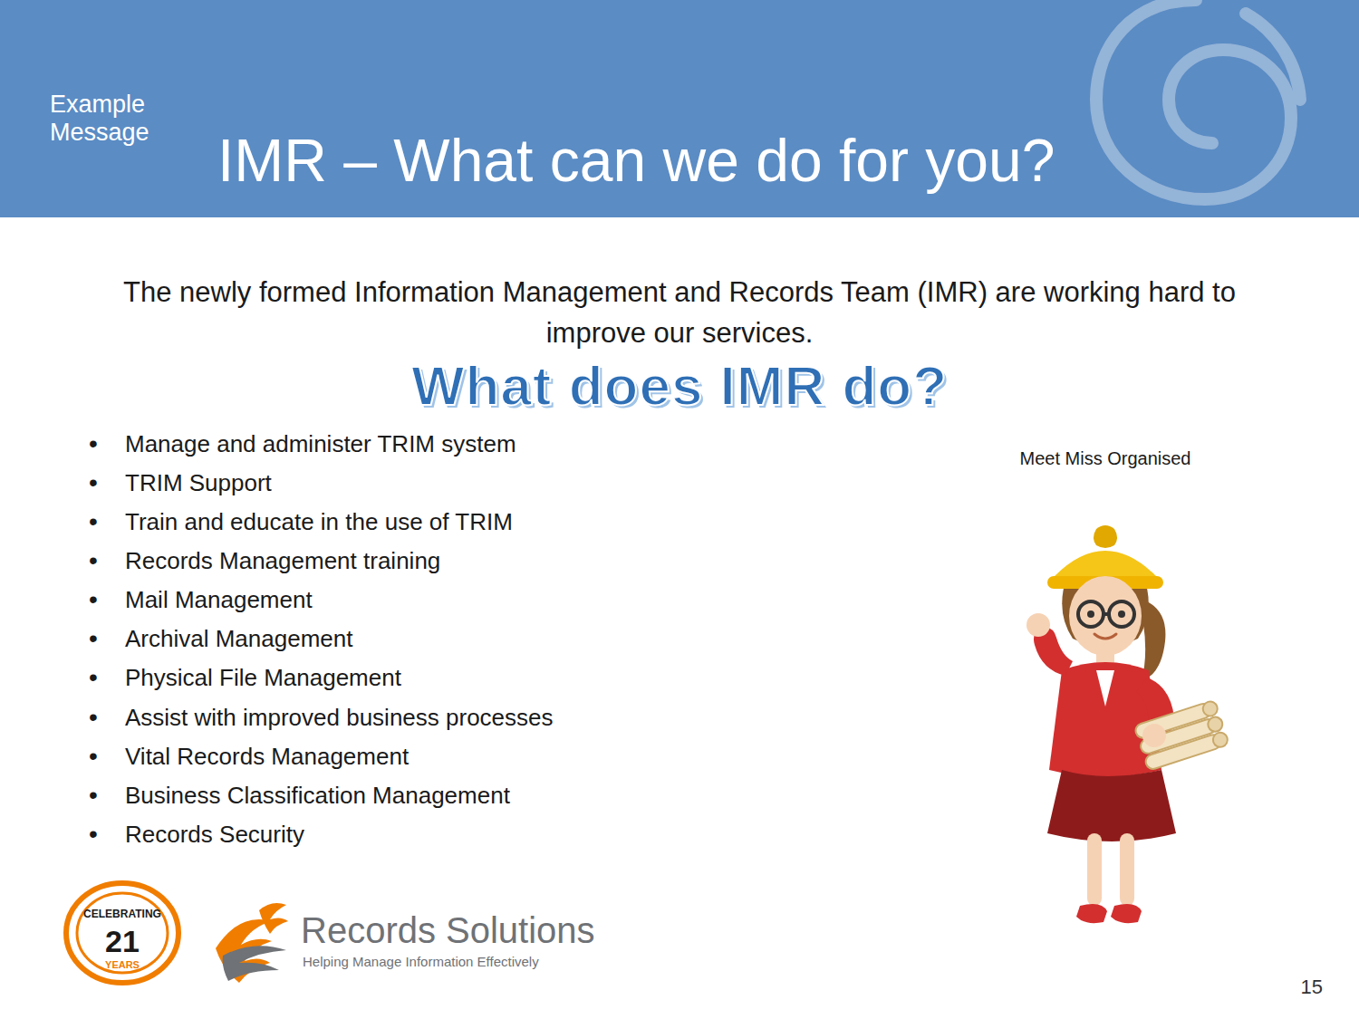Example
Message
IMR – What can we do for you?
The newly formed Information Management and Records Team (IMR) are working hard to improve our services.
What does IMR do?
Manage and administer TRIM system
TRIM Support
Train and educate in the use of TRIM
Records Management training
Mail Management
Archival Management
Physical File Management
Assist with improved business processes
Vital Records Management
Business Classification Management
Records Security
Meet Miss Organised
CELEBRATING 21 YEARS
Records Solutions Helping Manage Information Effectively
15